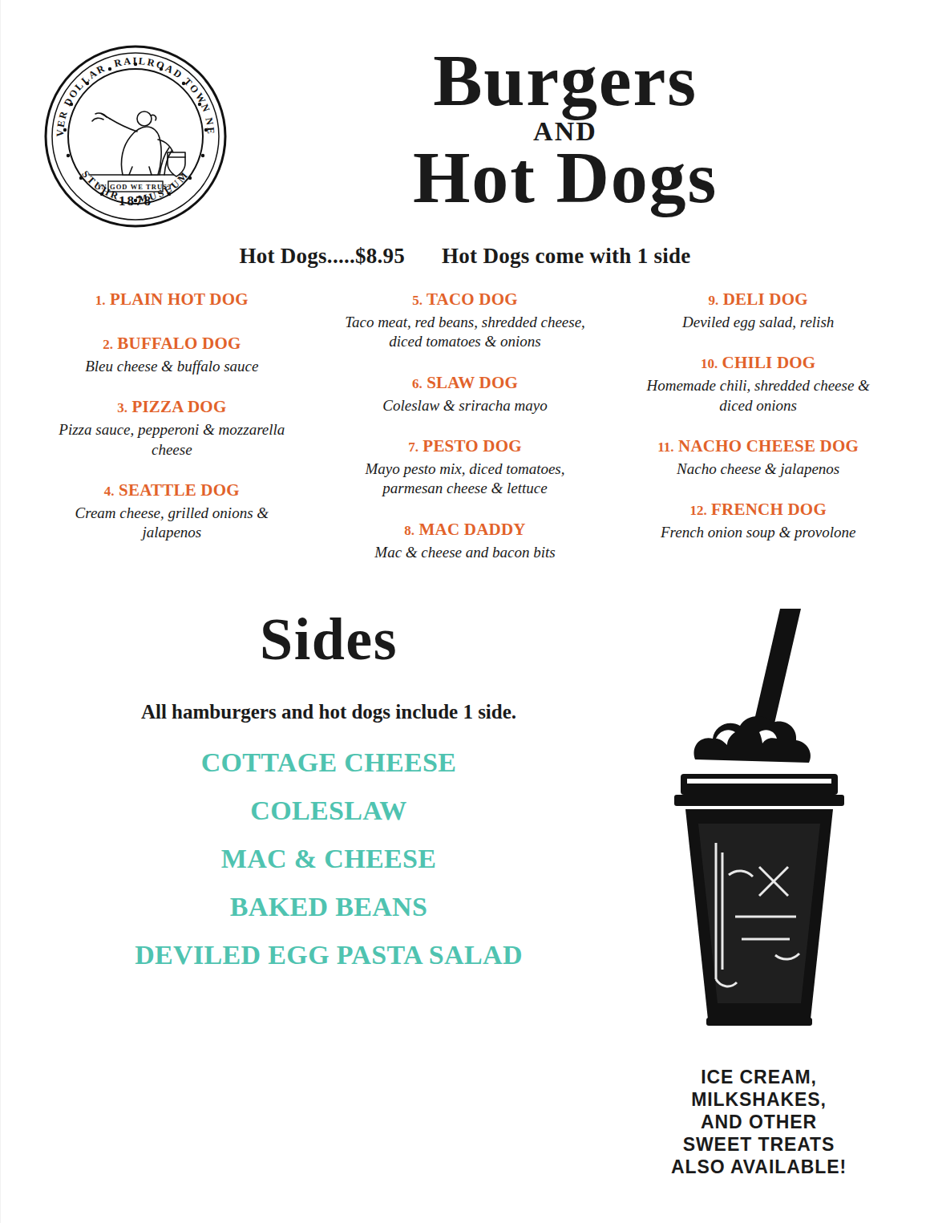Silver Dollar Railroad Town Nebr. — Stuhr Museum — 1878 SILVER DOLLAR RAILROAD TOWN NEBR. STUHR MUSEUM IN GOD WE TRUST 1878
Burgers
AND
Hot Dogs
Hot Dogs.....$8.95 Hot Dogs come with 1 side
1. Plain Hot Dog
2. Buffalo Dog
Bleu cheese & buffalo sauce
3. Pizza Dog
Pizza sauce, pepperoni & mozzarella cheese
4. Seattle Dog
Cream cheese, grilled onions & jalapenos
5. Taco Dog
Taco meat, red beans, shredded cheese, diced tomatoes & onions
6. Slaw Dog
Coleslaw & sriracha mayo
7. Pesto Dog
Mayo pesto mix, diced tomatoes, parmesan cheese & lettuce
8. Mac Daddy
Mac & cheese and bacon bits
9. Deli Dog
Deviled egg salad, relish
10. Chili Dog
Homemade chili, shredded cheese & diced onions
11. Nacho Cheese Dog
Nacho cheese & jalapenos
12. French Dog
French onion soup & provolone
Sides
All hamburgers and hot dogs include 1 side.
Cottage Cheese
Coleslaw
Mac & Cheese
Baked Beans
Deviled Egg Pasta Salad
Illustration of a milkshake in a to-go cup with a straw
Ice cream,
milkshakes,
and other
sweet treats
also available!